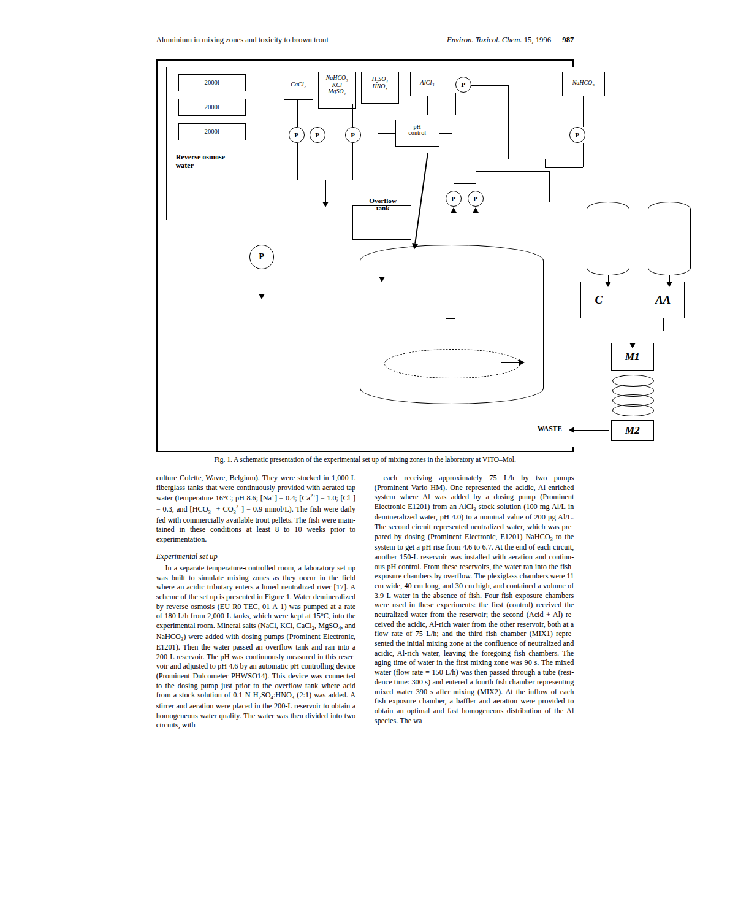Aluminium in mixing zones and toxicity to brown trout
Environ. Toxicol. Chem. 15, 1996 987
2000l
2000l
2000l
Reverse osmose
water
CaCl2
NaHCO3
KCl
MgSO4
H2SO4
HNO3
AlCl3
NaHCO3
pH
control
Overflow
tank
P
P
P
P
P
P
P
P
C
AA
M1
M2
WASTE
Fig. 1. A schematic presentation of the experimental set up of mixing zones in the laboratory at VITO–Mol.
culture Colette, Wavre, Belgium). They were stocked in 1,000-L fiberglass tanks that were continuously provided with aerated tap water (temperature 16°C; pH 8.6; [Na+] = 0.4; [Ca2+] = 1.0; [Cl−] = 0.3, and [HCO3− + CO32−] = 0.9 mmol/L). The fish were daily fed with commercially available trout pellets. The fish were maintained in these conditions at least 8 to 10 weeks prior to experimentation.
Experimental set up
In a separate temperature-controlled room, a laboratory set up was built to simulate mixing zones as they occur in the field where an acidic tributary enters a limed neutralized river [17]. A scheme of the set up is presented in Figure 1. Water demineralized by reverse osmosis (EU-R0-TEC, 01-A-1) was pumped at a rate of 180 L/h from 2,000-L tanks, which were kept at 15°C, into the experimental room. Mineral salts (NaCl, KCl, CaCl2, MgSO4, and NaHCO3) were added with dosing pumps (Prominent Electronic, E1201). Then the water passed an overflow tank and ran into a 200-L reservoir. The pH was continuously measured in this reservoir and adjusted to pH 4.6 by an automatic pH controlling device (Prominent Dulcometer PHWSO14). This device was connected to the dosing pump just prior to the overflow tank where acid from a stock solution of 0.1 N H2SO4:HNO3 (2:1) was added. A stirrer and aeration were placed in the 200-L reservoir to obtain a homogeneous water quality. The water was then divided into two circuits, with
each receiving approximately 75 L/h by two pumps (Prominent Vario HM). One represented the acidic, Al-enriched system where Al was added by a dosing pump (Prominent Electronic E1201) from an AlCl3 stock solution (100 mg Al/L in demineralized water, pH 4.0) to a nominal value of 200 µg Al/L. The second circuit represented neutralized water, which was prepared by dosing (Prominent Electronic, E1201) NaHCO3 to the system to get a pH rise from 4.6 to 6.7. At the end of each circuit, another 150-L reservoir was installed with aeration and continuous pH control. From these reservoirs, the water ran into the fish-exposure chambers by overflow. The plexiglass chambers were 11 cm wide, 40 cm long, and 30 cm high, and contained a volume of 3.9 L water in the absence of fish. Four fish exposure chambers were used in these experiments: the first (control) received the neutralized water from the reservoir; the second (Acid + Al) received the acidic, Al-rich water from the other reservoir, both at a flow rate of 75 L/h; and the third fish chamber (MIX1) represented the initial mixing zone at the confluence of neutralized and acidic, Al-rich water, leaving the foregoing fish chambers. The aging time of water in the first mixing zone was 90 s. The mixed water (flow rate = 150 L/h) was then passed through a tube (residence time: 300 s) and entered a fourth fish chamber representing mixed water 390 s after mixing (MIX2). At the inflow of each fish exposure chamber, a baffler and aeration were provided to obtain an optimal and fast homogeneous distribution of the Al species. The wa-